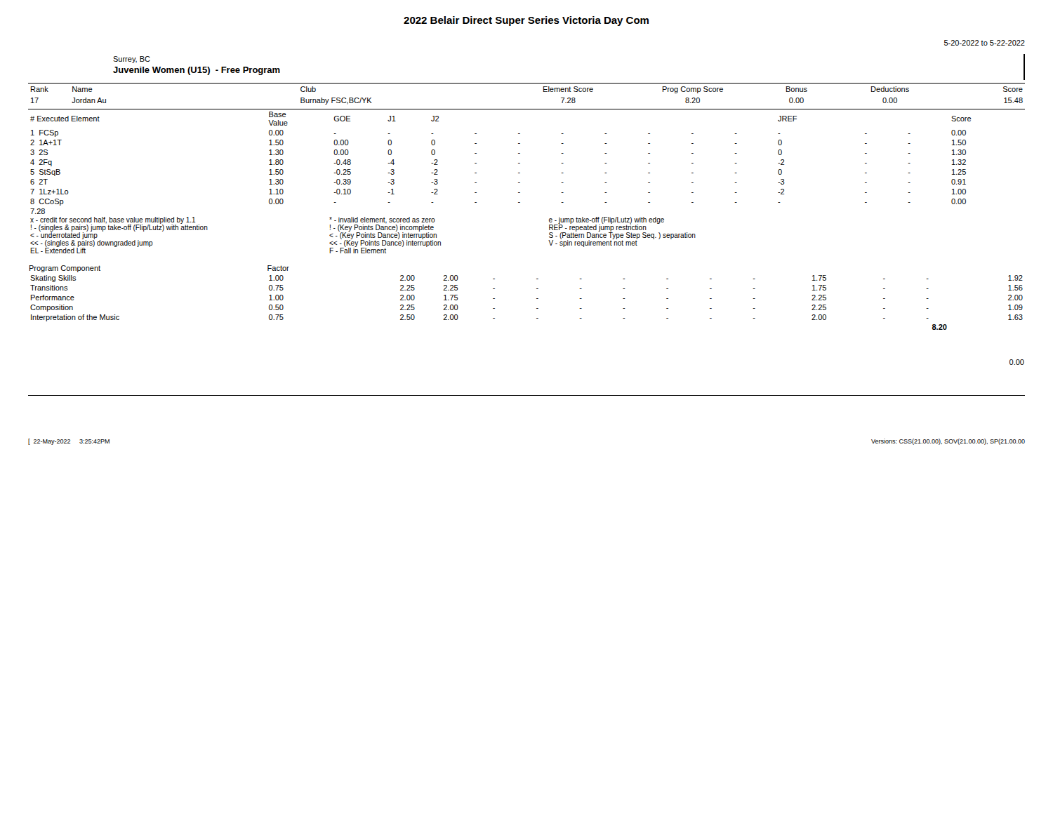2022 Belair Direct Super Series Victoria Day Com
5-20-2022 to 5-22-2022
| Surrey, BC Juvenile Women (U15) - Free Program | |
| Rank | Name | Club | Element Score | Prog Comp Score | Bonus | Deductions | Score |
| 17 | Jordan Au | Burnaby FSC,BC/YK | 7.28 | 8.20 | 0.00 | 0.00 | 15.48 |
| # Executed Element | Base Value | GOE | J1 | J2 | | | | | | | | JREF | | | Score |
| --- | --- | --- | --- | --- | --- | --- | --- | --- | --- | --- | --- | --- | --- | --- | --- |
| 1 FCSp | 0.00 | - | - | - | - | - | - | - | - | - | - | - | - | - | 0.00 |
| 2 1A+1T | 1.50 | 0.00 | 0 | 0 | - | - | - | - | - | - | - | 0 | - | - | 1.50 |
| 3 2S | 1.30 | 0.00 | 0 | 0 | - | - | - | - | - | - | - | 0 | - | - | 1.30 |
| 4 2Fq | 1.80 | -0.48 | -4 | -2 | - | - | - | - | - | - | - | -2 | - | - | 1.32 |
| 5 StSqB | 1.50 | -0.25 | -3 | -2 | - | - | - | - | - | - | - | 0 | - | - | 1.25 |
| 6 2T | 1.30 | -0.39 | -3 | -3 | - | - | - | - | - | - | - | -3 | - | - | 0.91 |
| 7 1Lz+1Lo | 1.10 | -0.10 | -1 | -2 | - | - | - | - | - | - | - | -2 | - | - | 1.00 |
| 8 CCoSp | 0.00 | - | - | - | - | - | - | - | - | - | - | - | - | - | 0.00 |
| 7.28 |
| x - credit for second half, base value multiplied by 1.1 | * - invalid element, scored as zero | e - jump take-off (Flip/Lutz) with edge |
| ! - (singles & pairs) jump take-off (Flip/Lutz) with attention | ! - (Key Points Dance) incomplete | REP - repeated jump restriction |
| < - underrotated jump | < - (Key Points Dance) interruption | S - (Pattern Dance Type Step Seq. ) separation |
| << - (singles & pairs) downgraded jump | << - (Key Points Dance) interruption | V - spin requirement not met |
| EL - Extended Lift | F - Fall in Element | |
| Program Component | Factor | | | | | | | | | | | | | | |
| --- | --- | --- | --- | --- | --- | --- | --- | --- | --- | --- | --- | --- | --- | --- | --- |
| Skating Skills | 1.00 | | 2.00 | 2.00 | - | - | - | - | - | - | - | 1.75 | - | - | 1.92 |
| Transitions | 0.75 | | 2.25 | 2.25 | - | - | - | - | - | - | - | 1.75 | - | - | 1.56 |
| Performance | 1.00 | | 2.00 | 1.75 | - | - | - | - | - | - | - | 2.25 | - | - | 2.00 |
| Composition | 0.50 | | 2.25 | 2.00 | - | - | - | - | - | - | - | 2.25 | - | - | 1.09 |
| Interpretation of the Music | 0.75 | | 2.50 | 2.00 | - | - | - | - | - | - | - | 2.00 | - | - | 1.63 |
| 8.20 |
| | 0.00 |
[ 22-May-2022 3:25:42PM
Versions: CSS(21.00.00), SOV(21.00.00), SP(21.00.00